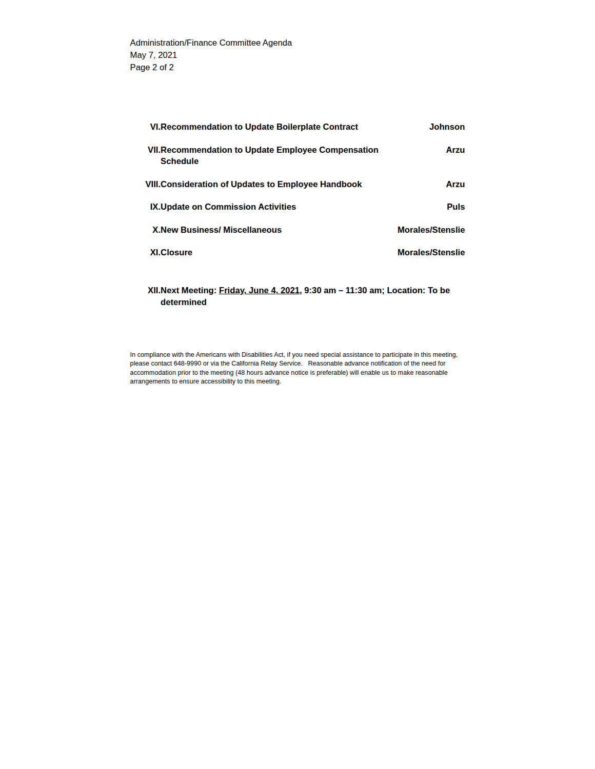Administration/Finance Committee Agenda
May 7, 2021
Page 2 of 2
| VI. | Recommendation to Update Boilerplate Contract | Johnson |
| VII. | Recommendation to Update Employee Compensation Schedule | Arzu |
| VIII. | Consideration of Updates to Employee Handbook | Arzu |
| IX. | Update on Commission Activities | Puls |
| X. | New Business/ Miscellaneous | Morales/Stenslie |
| XI. | Closure | Morales/Stenslie |
| XII. | Next Meeting: Friday, June 4, 2021 , 9:30 am – 11:30 am; Location: To be determined |
In compliance with the Americans with Disabilities Act, if you need special assistance to participate in this meeting, please contact 648-9990 or via the California Relay Service. Reasonable advance notification of the need for accommodation prior to the meeting (48 hours advance notice is preferable) will enable us to make reasonable arrangements to ensure accessibility to this meeting.